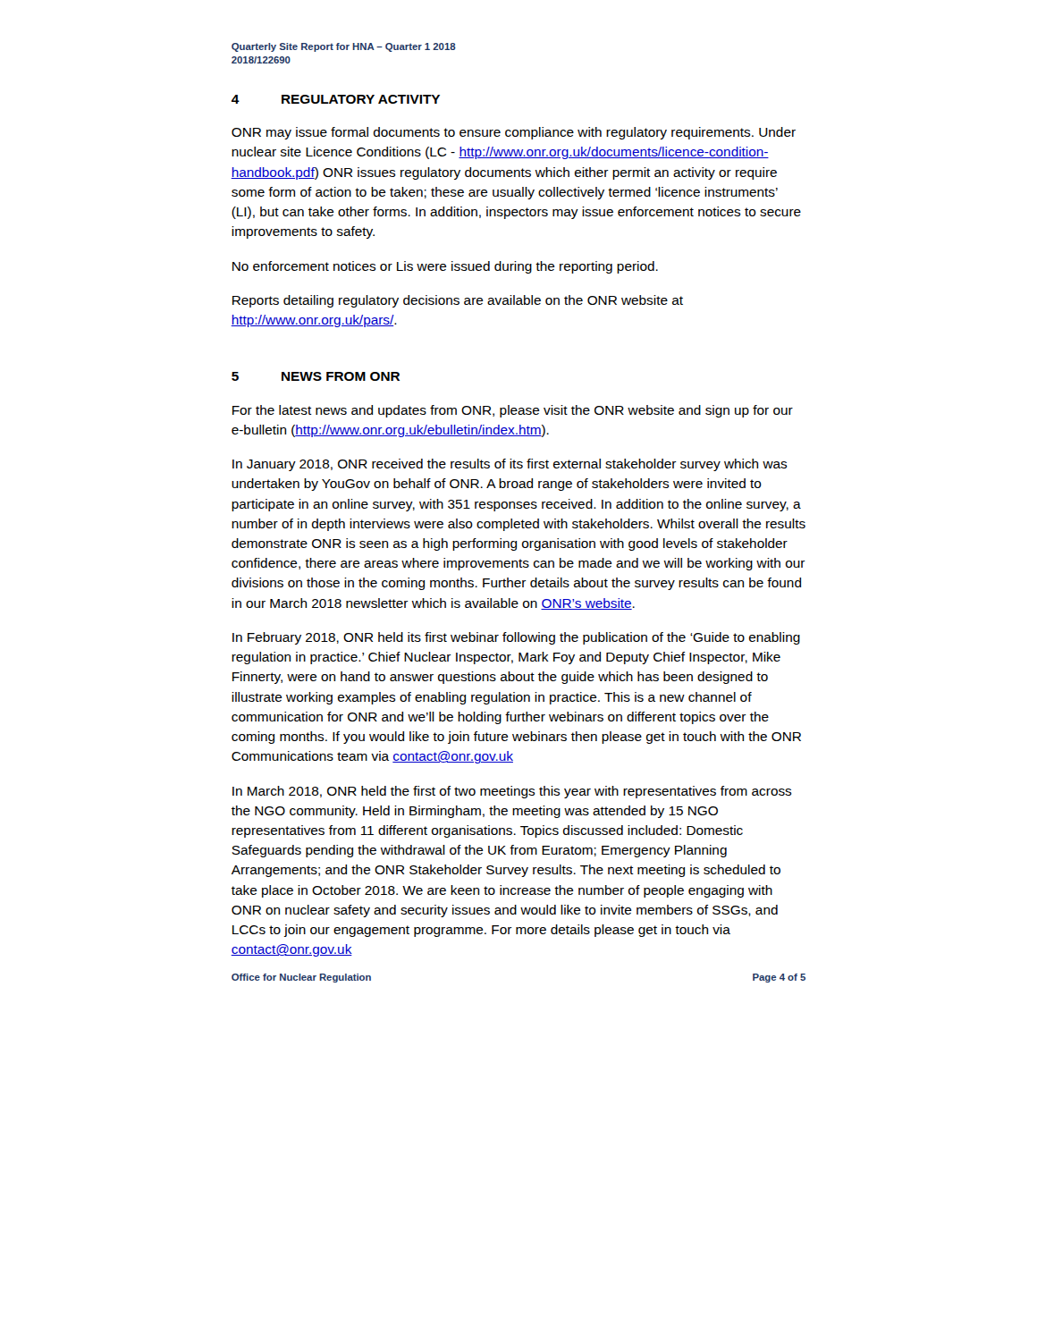Quarterly Site Report for HNA – Quarter 1 2018
2018/122690
4 Regulatory Activity
ONR may issue formal documents to ensure compliance with regulatory requirements. Under nuclear site Licence Conditions (LC - http://www.onr.org.uk/documents/licence-condition-handbook.pdf) ONR issues regulatory documents which either permit an activity or require some form of action to be taken; these are usually collectively termed ‘licence instruments’ (LI), but can take other forms. In addition, inspectors may issue enforcement notices to secure improvements to safety.
No enforcement notices or Lis were issued during the reporting period.
Reports detailing regulatory decisions are available on the ONR website at http://www.onr.org.uk/pars/.
5 News from ONR
For the latest news and updates from ONR, please visit the ONR website and sign up for our e-bulletin (http://www.onr.org.uk/ebulletin/index.htm).
In January 2018, ONR received the results of its first external stakeholder survey which was undertaken by YouGov on behalf of ONR. A broad range of stakeholders were invited to participate in an online survey, with 351 responses received. In addition to the online survey, a number of in depth interviews were also completed with stakeholders. Whilst overall the results demonstrate ONR is seen as a high performing organisation with good levels of stakeholder confidence, there are areas where improvements can be made and we will be working with our divisions on those in the coming months. Further details about the survey results can be found in our March 2018 newsletter which is available on ONR’s website.
In February 2018, ONR held its first webinar following the publication of the ‘Guide to enabling regulation in practice.’ Chief Nuclear Inspector, Mark Foy and Deputy Chief Inspector, Mike Finnerty, were on hand to answer questions about the guide which has been designed to illustrate working examples of enabling regulation in practice. This is a new channel of communication for ONR and we’ll be holding further webinars on different topics over the coming months. If you would like to join future webinars then please get in touch with the ONR Communications team via contact@onr.gov.uk
In March 2018, ONR held the first of two meetings this year with representatives from across the NGO community. Held in Birmingham, the meeting was attended by 15 NGO representatives from 11 different organisations. Topics discussed included: Domestic Safeguards pending the withdrawal of the UK from Euratom; Emergency Planning Arrangements; and the ONR Stakeholder Survey results. The next meeting is scheduled to take place in October 2018. We are keen to increase the number of people engaging with ONR on nuclear safety and security issues and would like to invite members of SSGs, and LCCs to join our engagement programme. For more details please get in touch via contact@onr.gov.uk
Office for Nuclear Regulation Page 4 of 5